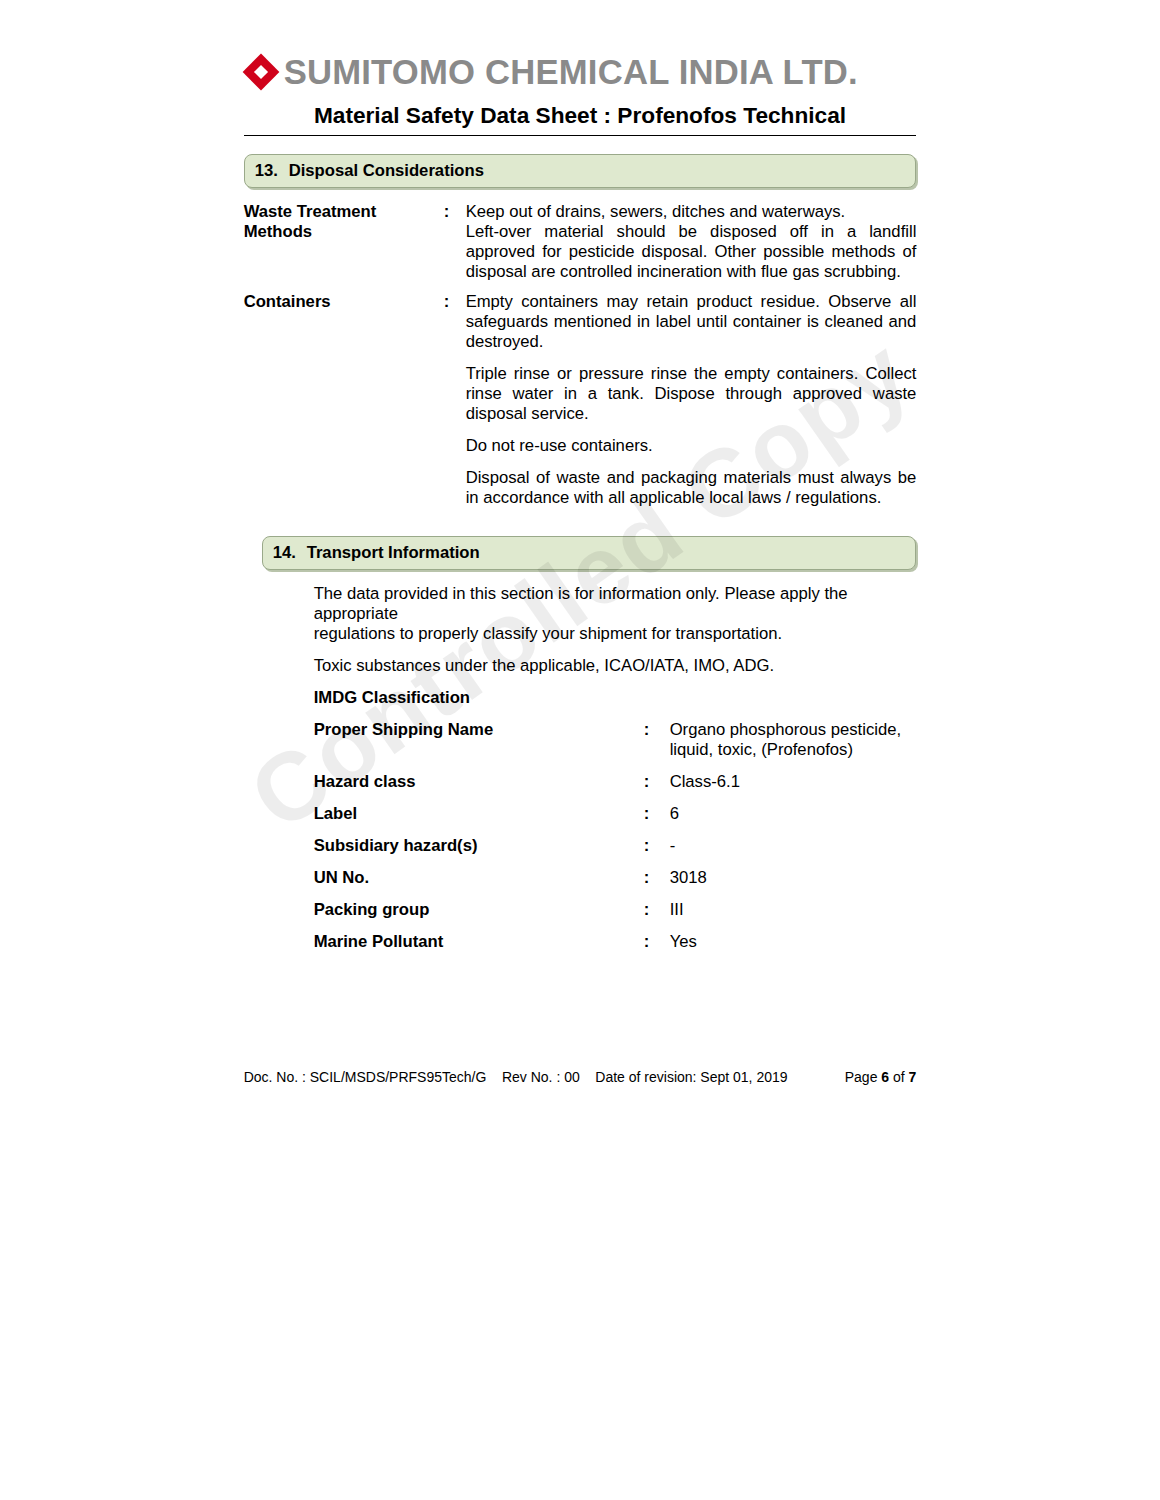SUMITOMO CHEMICAL INDIA LTD.
Material Safety Data Sheet : Profenofos Technical
13. Disposal Considerations
| Waste Treatment Methods | : | Keep out of drains, sewers, ditches and waterways. Left-over material should be disposed off in a landfill approved for pesticide disposal. Other possible methods of disposal are controlled incineration with flue gas scrubbing. |
| Containers | : | Empty containers may retain product residue. Observe all safeguards mentioned in label until container is cleaned and destroyed. Triple rinse or pressure rinse the empty containers. Collect rinse water in a tank. Dispose through approved waste disposal service. Do not re-use containers. Disposal of waste and packaging materials must always be in accordance with all applicable local laws / regulations. |
14. Transport Information
The data provided in this section is for information only. Please apply the appropriate
regulations to properly classify your shipment for transportation.
Toxic substances under the applicable, ICAO/IATA, IMO, ADG.
IMDG Classification
| Proper Shipping Name | : | Organo phosphorous pesticide, liquid, toxic, (Profenofos) |
| Hazard class | : | Class-6.1 |
| Label | : | 6 |
| Subsidiary hazard(s) | : | - |
| UN No. | : | 3018 |
| Packing group | : | III |
| Marine Pollutant | : | Yes |
Controlled Copy
Doc. No. : SCIL/MSDS/PRFS95Tech/G Rev No. : 00 Date of revision: Sept 01, 2019
Page 6 of 7